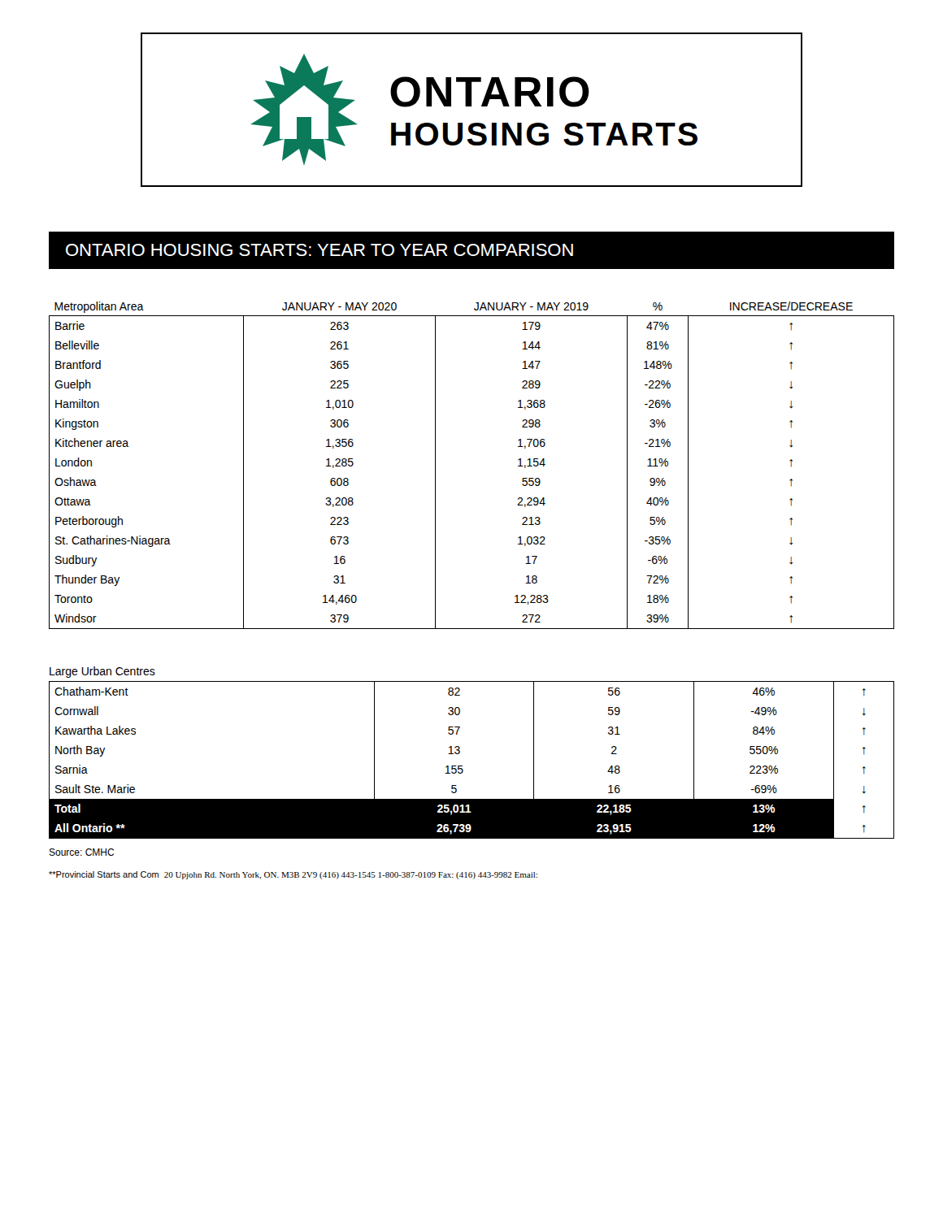ONTARIO
HOUSING STARTS
ONTARIO HOUSING STARTS: YEAR TO YEAR COMPARISON
| Metropolitan Area | JANUARY - MAY 2020 | JANUARY - MAY 2019 | % | INCREASE/DECREASE |
| --- | --- | --- | --- | --- |
| Barrie | 263 | 179 | 47% | ↑ |
| Belleville | 261 | 144 | 81% | ↑ |
| Brantford | 365 | 147 | 148% | ↑ |
| Guelph | 225 | 289 | -22% | ↓ |
| Hamilton | 1,010 | 1,368 | -26% | ↓ |
| Kingston | 306 | 298 | 3% | ↑ |
| Kitchener area | 1,356 | 1,706 | -21% | ↓ |
| London | 1,285 | 1,154 | 11% | ↑ |
| Oshawa | 608 | 559 | 9% | ↑ |
| Ottawa | 3,208 | 2,294 | 40% | ↑ |
| Peterborough | 223 | 213 | 5% | ↑ |
| St. Catharines-Niagara | 673 | 1,032 | -35% | ↓ |
| Sudbury | 16 | 17 | -6% | ↓ |
| Thunder Bay | 31 | 18 | 72% | ↑ |
| Toronto | 14,460 | 12,283 | 18% | ↑ |
| Windsor | 379 | 272 | 39% | ↑ |
Large Urban Centres
| Chatham-Kent | 82 | 56 | 46% | ↑ |
| Cornwall | 30 | 59 | -49% | ↓ |
| Kawartha Lakes | 57 | 31 | 84% | ↑ |
| North Bay | 13 | 2 | 550% | ↑ |
| Sarnia | 155 | 48 | 223% | ↑ |
| Sault Ste. Marie | 5 | 16 | -69% | ↓ |
| Total | 25,011 | 22,185 | 13% | ↑ |
| All Ontario ** | 26,739 | 23,915 | 12% | ↑ |
Source: CMHC
**Provincial Starts and Com 20 Upjohn Rd. North York, ON. M3B 2V9 (416) 443-1545 1-800-387-0109 Fax: (416) 443-9982 Email: